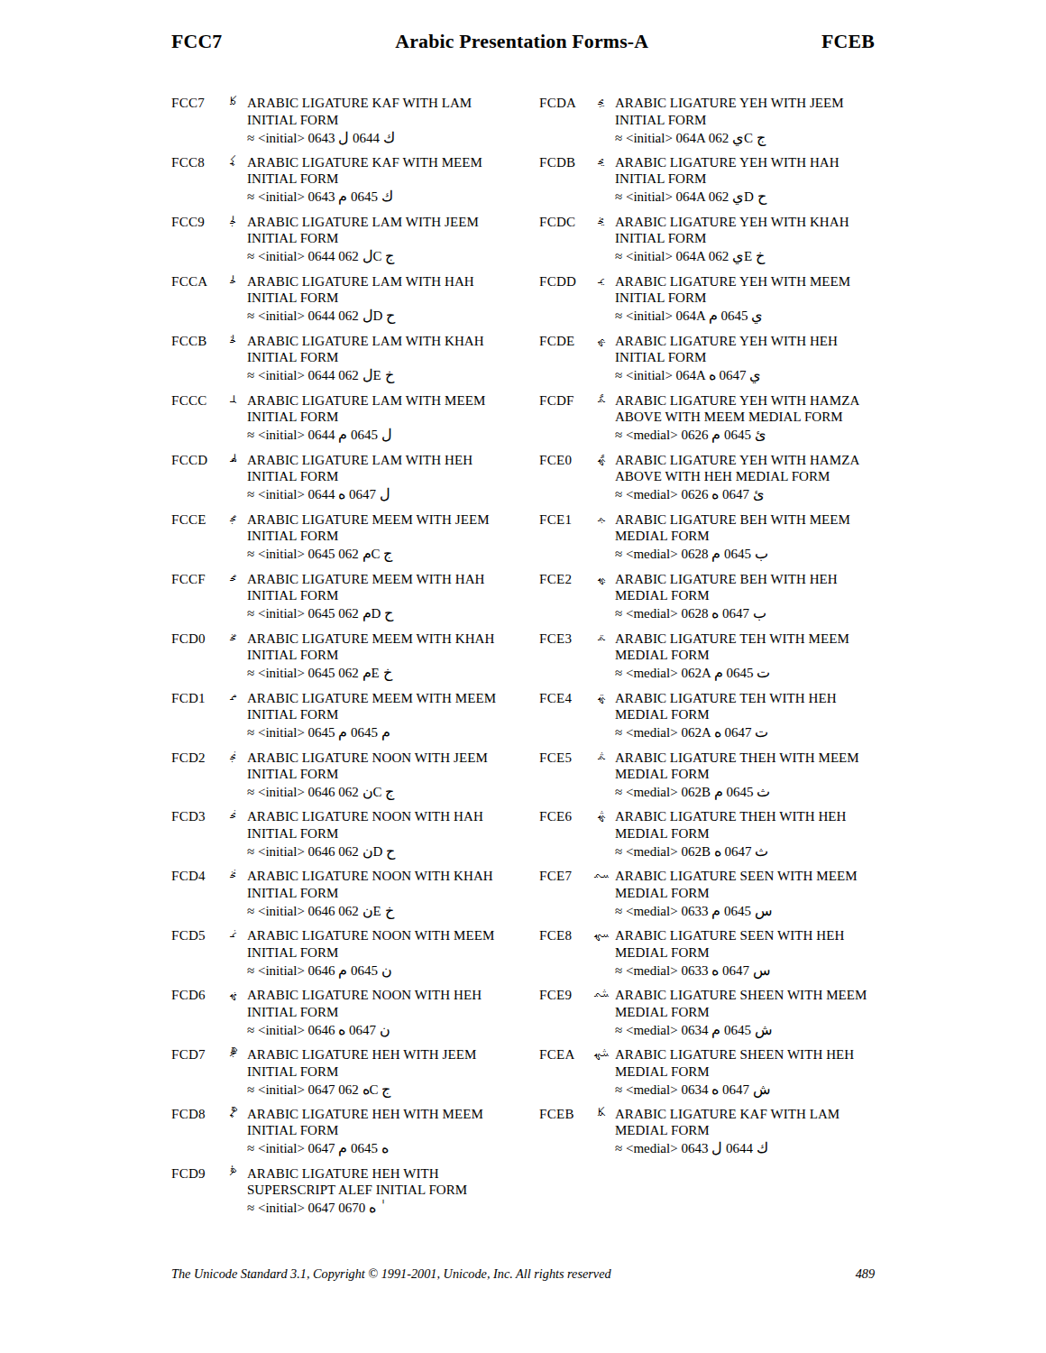FCC7 Arabic Presentation Forms-A FCEB
| FCC7 | ﳇ | Arabic ligature kaf with lam initial form ≈ < initial > 0643 ك 0644 ل |
| FCC8 | ﳈ | Arabic ligature kaf with meem initial form ≈ < initial > 0643 ك 0645 م |
| FCC9 | ﳉ | Arabic ligature lam with jeem initial form ≈ < initial > 0644 ل 062C ج |
| FCCA | ﳊ | Arabic ligature lam with hah initial form ≈ < initial > 0644 ل 062D ح |
| FCCB | ﳋ | Arabic ligature lam with khah initial form ≈ < initial > 0644 ل 062E خ |
| FCCC | ﳌ | Arabic ligature lam with meem initial form ≈ < initial > 0644 ل 0645 م |
| FCCD | ﳍ | Arabic ligature lam with heh initial form ≈ < initial > 0644 ل 0647 ه |
| FCCE | ﳎ | Arabic ligature meem with jeem initial form ≈ < initial > 0645 م 062C ج |
| FCCF | ﳏ | Arabic ligature meem with hah initial form ≈ < initial > 0645 م 062D ح |
| FCD0 | ﳐ | Arabic ligature meem with khah initial form ≈ < initial > 0645 م 062E خ |
| FCD1 | ﳑ | Arabic ligature meem with meem initial form ≈ < initial > 0645 م 0645 م |
| FCD2 | ﳒ | Arabic ligature noon with jeem initial form ≈ < initial > 0646 ن 062C ج |
| FCD3 | ﳓ | Arabic ligature noon with hah initial form ≈ < initial > 0646 ن 062D ح |
| FCD4 | ﳔ | Arabic ligature noon with khah initial form ≈ < initial > 0646 ن 062E خ |
| FCD5 | ﳕ | Arabic ligature noon with meem initial form ≈ < initial > 0646 ن 0645 م |
| FCD6 | ﳖ | Arabic ligature noon with heh initial form ≈ < initial > 0646 ن 0647 ه |
| FCD7 | ﳗ | Arabic ligature heh with jeem initial form ≈ < initial > 0647 ه 062C ج |
| FCD8 | ﳘ | Arabic ligature heh with meem initial form ≈ < initial > 0647 ه 0645 م |
| FCD9 | ﳙ | Arabic ligature heh with superscript alef initial form ≈ < initial > 0647 ه 0670 ٰ |
| FCDA | ﳚ | Arabic ligature yeh with jeem initial form ≈ < initial > 064A ي 062C ج |
| FCDB | ﳛ | Arabic ligature yeh with hah initial form ≈ < initial > 064A ي 062D ح |
| FCDC | ﳜ | Arabic ligature yeh with khah initial form ≈ < initial > 064A ي 062E خ |
| FCDD | ﳝ | Arabic ligature yeh with meem initial form ≈ < initial > 064A ي 0645 م |
| FCDE | ﳞ | Arabic ligature yeh with heh initial form ≈ < initial > 064A ي 0647 ه |
| FCDF | ﳟ | Arabic ligature yeh with hamza above with meem medial form ≈ < medial > 0626 ئ 0645 م |
| FCE0 | ﳠ | Arabic ligature yeh with hamza above with heh medial form ≈ < medial > 0626 ئ 0647 ه |
| FCE1 | ﳡ | Arabic ligature beh with meem medial form ≈ < medial > 0628 ب 0645 م |
| FCE2 | ﳢ | Arabic ligature beh with heh medial form ≈ < medial > 0628 ب 0647 ه |
| FCE3 | ﳣ | Arabic ligature teh with meem medial form ≈ < medial > 062A ت 0645 م |
| FCE4 | ﳤ | Arabic ligature teh with heh medial form ≈ < medial > 062A ت 0647 ه |
| FCE5 | ﳥ | Arabic ligature theh with meem medial form ≈ < medial > 062B ث 0645 م |
| FCE6 | ﳦ | Arabic ligature theh with heh medial form ≈ < medial > 062B ث 0647 ه |
| FCE7 | ﳧ | Arabic ligature seen with meem medial form ≈ < medial > 0633 س 0645 م |
| FCE8 | ﳨ | Arabic ligature seen with heh medial form ≈ < medial > 0633 س 0647 ه |
| FCE9 | ﳩ | Arabic ligature sheen with meem medial form ≈ < medial > 0634 ش 0645 م |
| FCEA | ﳪ | Arabic ligature sheen with heh medial form ≈ < medial > 0634 ش 0647 ه |
| FCEB | ﳫ | Arabic ligature kaf with lam medial form ≈ < medial > 0643 ك 0644 ل |
The Unicode Standard 3.1, Copyright © 1991-2001, Unicode, Inc. All rights reserved 489